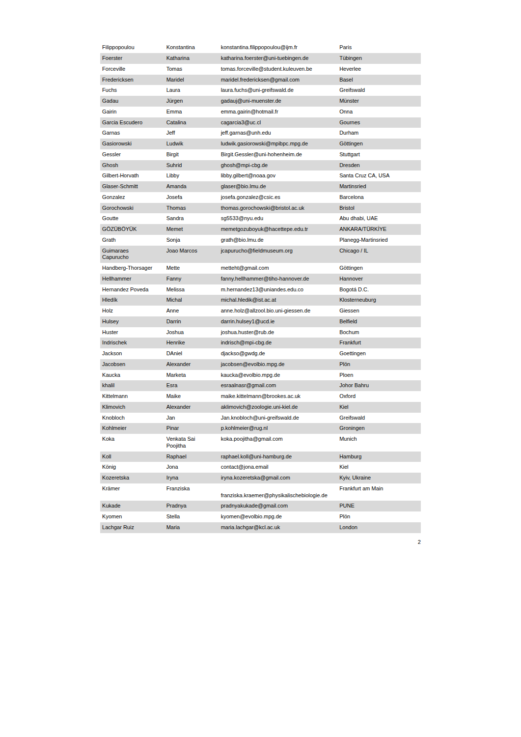| Filippopoulou | Konstantina | konstantina.filippopoulou@ijm.fr | Paris |
| Foerster | Katharina | katharina.foerster@uni-tuebingen.de | Tübingen |
| Forceville | Tomas | tomas.forceville@student.kuleuven.be | Heverlee |
| Fredericksen | Maridel | maridel.fredericksen@gmail.com | Basel |
| Fuchs | Laura | laura.fuchs@uni-greifswald.de | Greifswald |
| Gadau | Jürgen | gadauj@uni-muenster.de | Münster |
| Gairin | Emma | emma.gairin@hotmail.fr | Onna |
| Garcia Escudero | Catalina | cagarcia3@uc.cl | Gournes |
| Garnas | Jeff | jeff.garnas@unh.edu | Durham |
| Gasiorowski | Ludwik | ludwik.gasiorowski@mpibpc.mpg.de | Göttingen |
| Gessler | Birgit | Birgit.Gessler@uni-hohenheim.de | Stuttgart |
| Ghosh | Suhrid | ghosh@mpi-cbg.de | Dresden |
| Gilbert-Horvath | Libby | libby.gilbert@noaa.gov | Santa Cruz CA, USA |
| Glaser-Schmitt | Amanda | glaser@bio.lmu.de | Martinsried |
| Gonzalez | Josefa | josefa.gonzalez@csic.es | Barcelona |
| Gorochowski | Thomas | thomas.gorochowski@bristol.ac.uk | Bristol |
| Goutte | Sandra | sg5533@nyu.edu | Abu dhabi, UAE |
| GÖZÜBÖYÜK | Memet | memetgozuboyuk@hacettepe.edu.tr | ANKARA/TÜRKİYE |
| Grath | Sonja | grath@bio.lmu.de | Planegg-Martinsried |
| Guimaraes Capurucho | Joao Marcos | jcapurucho@fieldmuseum.org | Chicago / IL |
| Handberg-Thorsager | Mette | metteht@gmail.com | Göttingen |
| Hellhammer | Fanny | fanny.hellhammer@tiho-hannover.de | Hannover |
| Hernandez Poveda | Melissa | m.hernandez13@uniandes.edu.co | Bogotá D.C. |
| Hledík | Michal | michal.hledik@ist.ac.at | Klosterneuburg |
| Holz | Anne | anne.holz@allzool.bio.uni-giessen.de | Giessen |
| Hulsey | Darrin | darrin.hulsey1@ucd.ie | Belfield |
| Huster | Joshua | joshua.huster@rub.de | Bochum |
| Indrischek | Henrike | indrisch@mpi-cbg.de | Frankfurt |
| Jackson | DAniel | djackso@gwdg.de | Goettingen |
| Jacobsen | Alexander | jacobsen@evolbio.mpg.de | Plön |
| Kaucka | Marketa | kaucka@evolbio.mpg.de | Ploen |
| khalil | Esra | esraalnasr@gmail.com | Johor Bahru |
| Kittelmann | Maike | maike.kittelmann@brookes.ac.uk | Oxford |
| Klimovich | Alexander | aklimovich@zoologie.uni-kiel.de | Kiel |
| Knobloch | Jan | Jan.knobloch@uni-greifswald.de | Greifswald |
| Kohlmeier | Pinar | p.kohlmeier@rug.nl | Groningen |
| Koka | Venkata Sai Poojitha | koka.poojitha@gmail.com | Munich |
| Koll | Raphael | raphael.koll@uni-hamburg.de | Hamburg |
| König | Jona | contact@jona.email | Kiel |
| Kozeretska | Iryna | iryna.kozeretska@gmail.com | Kyiv, Ukraine |
| Krämer | Franziska | franziska.kraemer@physikalischebiologie.de | Frankfurt am Main |
| Kukade | Pradnya | pradnyakukade@gmail.com | PUNE |
| Kyomen | Stella | kyomen@evolbio.mpg.de | Plön |
| Lachgar Ruiz | Maria | maria.lachgar@kcl.ac.uk | London |
2